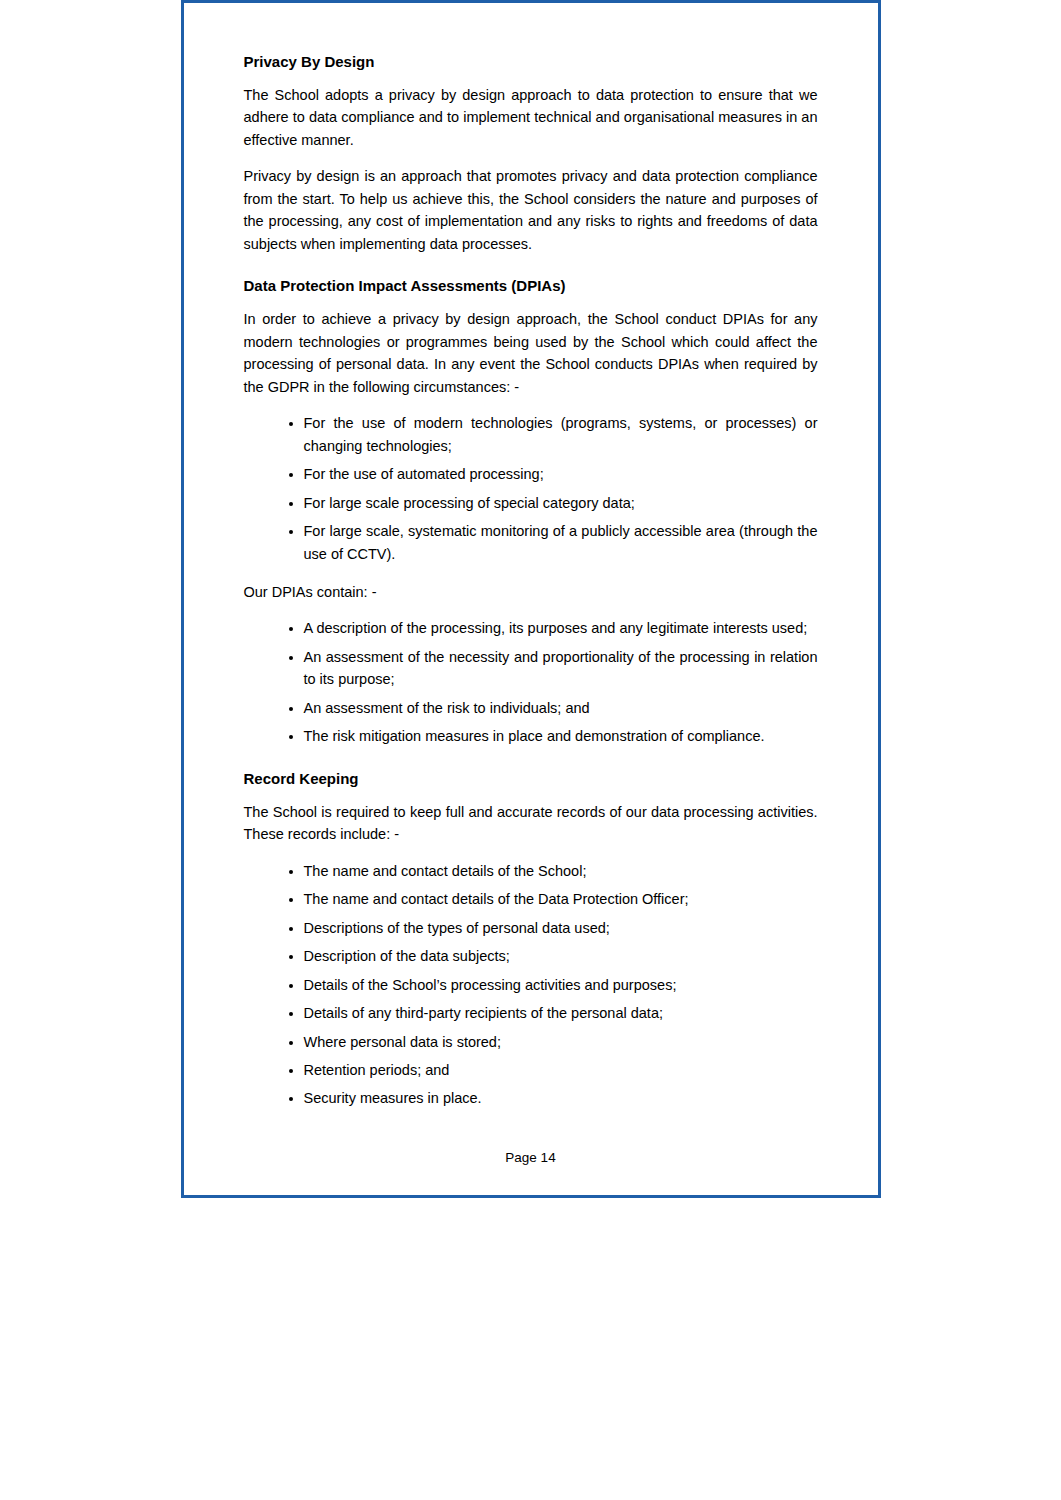Privacy By Design
The School adopts a privacy by design approach to data protection to ensure that we adhere to data compliance and to implement technical and organisational measures in an effective manner.
Privacy by design is an approach that promotes privacy and data protection compliance from the start. To help us achieve this, the School considers the nature and purposes of the processing, any cost of implementation and any risks to rights and freedoms of data subjects when implementing data processes.
Data Protection Impact Assessments (DPIAs)
In order to achieve a privacy by design approach, the School conduct DPIAs for any modern technologies or programmes being used by the School which could affect the processing of personal data. In any event the School conducts DPIAs when required by the GDPR in the following circumstances: -
For the use of modern technologies (programs, systems, or processes) or changing technologies;
For the use of automated processing;
For large scale processing of special category data;
For large scale, systematic monitoring of a publicly accessible area (through the use of CCTV).
Our DPIAs contain: -
A description of the processing, its purposes and any legitimate interests used;
An assessment of the necessity and proportionality of the processing in relation to its purpose;
An assessment of the risk to individuals; and
The risk mitigation measures in place and demonstration of compliance.
Record Keeping
The School is required to keep full and accurate records of our data processing activities. These records include: -
The name and contact details of the School;
The name and contact details of the Data Protection Officer;
Descriptions of the types of personal data used;
Description of the data subjects;
Details of the School’s processing activities and purposes;
Details of any third-party recipients of the personal data;
Where personal data is stored;
Retention periods; and
Security measures in place.
Page 14